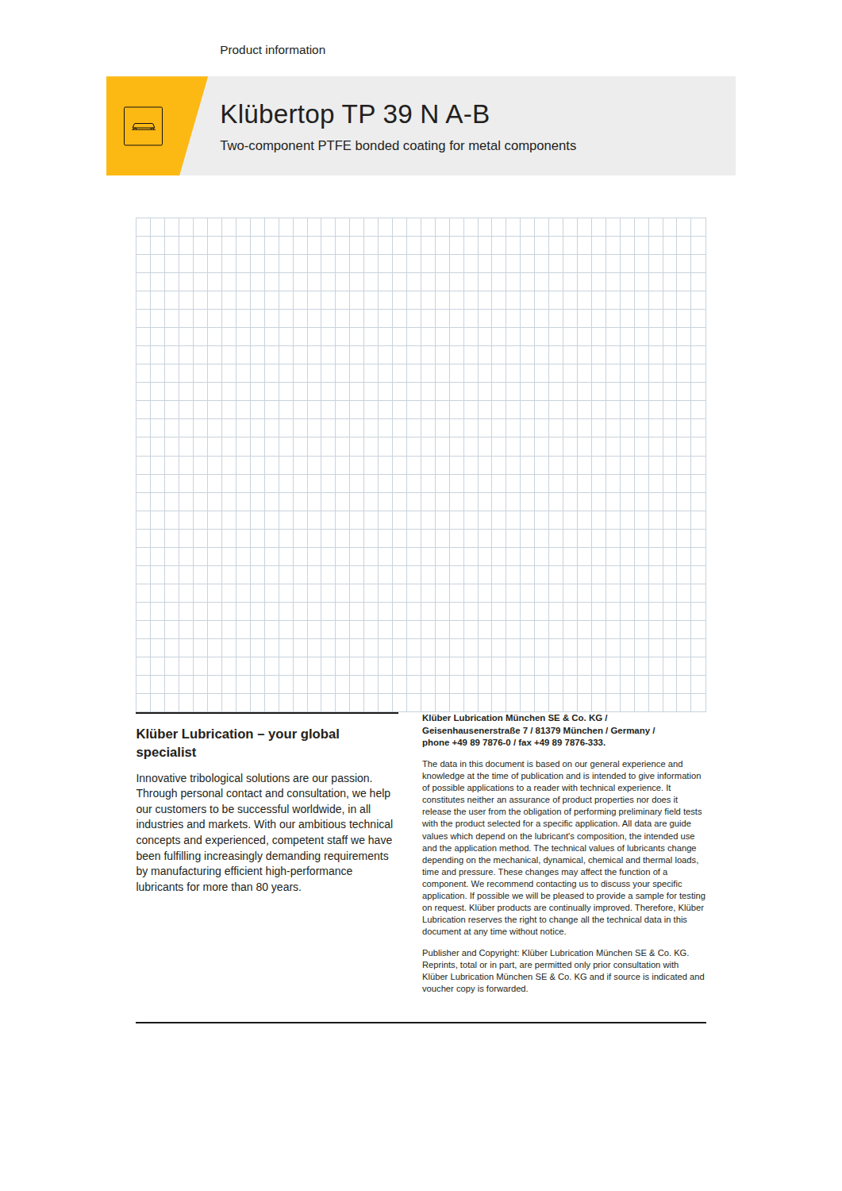Product information
Klübertop TP 39 N A-B
Two-component PTFE bonded coating for metal components
Klüber Lubrication – your global specialist
Innovative tribological solutions are our passion. Through personal contact and consultation, we help our customers to be successful worldwide, in all industries and markets. With our ambitious technical concepts and experienced, competent staff we have been fulfilling increasingly demanding requirements by manufacturing efficient high-performance lubricants for more than 80 years.
Klüber Lubrication München SE & Co. KG /
Geisenhausenerstraße 7 / 81379 München / Germany /
phone +49 89 7876-0 / fax +49 89 7876-333.
The data in this document is based on our general experience and knowledge at the time of publication and is intended to give information of possible applications to a reader with technical experience. It constitutes neither an assurance of product properties nor does it release the user from the obligation of performing preliminary field tests with the product selected for a specific application. All data are guide values which depend on the lubricant's composition, the intended use and the application method. The technical values of lubricants change depending on the mechanical, dynamical, chemical and thermal loads, time and pressure. These changes may affect the function of a component. We recommend contacting us to discuss your specific application. If possible we will be pleased to provide a sample for testing on request. Klüber products are continually improved. Therefore, Klüber Lubrication reserves the right to change all the technical data in this document at any time without notice.
Publisher and Copyright: Klüber Lubrication München SE & Co. KG. Reprints, total or in part, are permitted only prior consultation with Klüber Lubrication München SE & Co. KG and if source is indicated and voucher copy is forwarded.